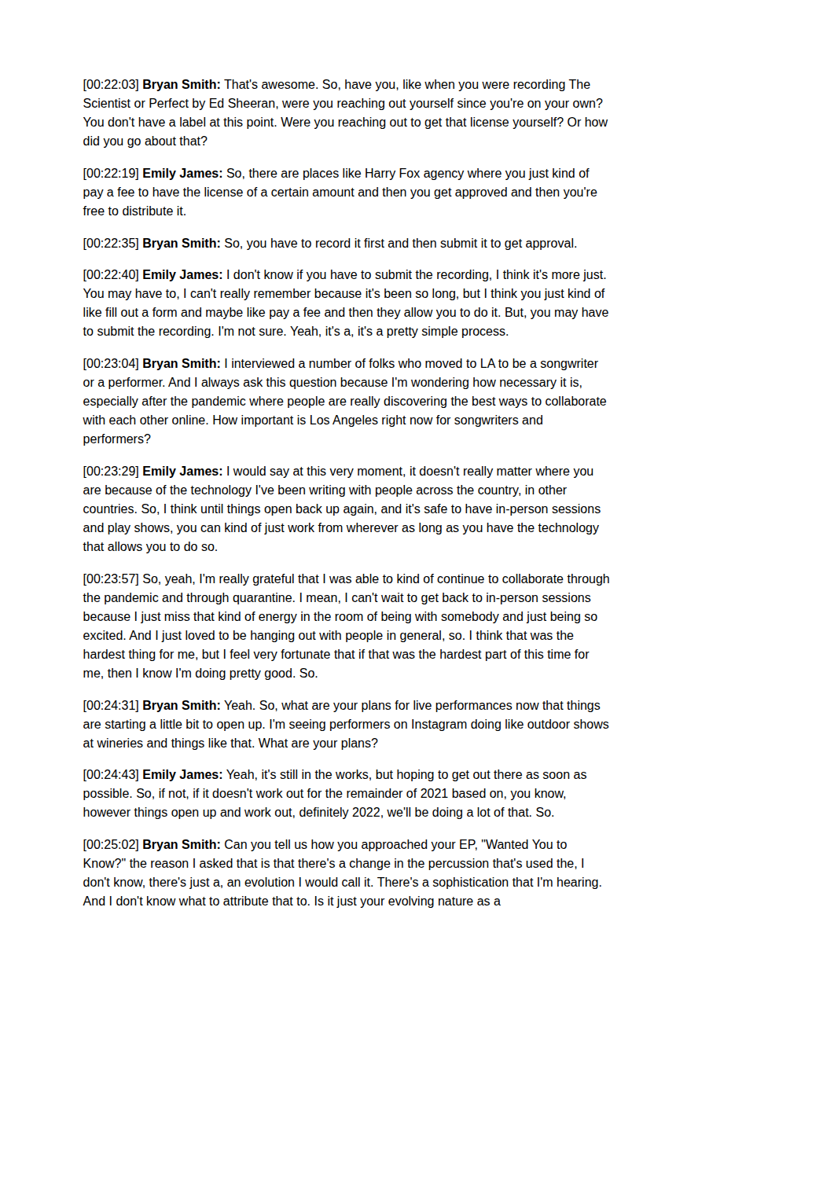[00:22:03] Bryan Smith: That's awesome. So, have you, like when you were recording The Scientist or Perfect by Ed Sheeran, were you reaching out yourself since you're on your own? You don't have a label at this point. Were you reaching out to get that license yourself? Or how did you go about that?
[00:22:19] Emily James: So, there are places like Harry Fox agency where you just kind of pay a fee to have the license of a certain amount and then you get approved and then you're free to distribute it.
[00:22:35] Bryan Smith: So, you have to record it first and then submit it to get approval.
[00:22:40] Emily James: I don't know if you have to submit the recording, I think it's more just. You may have to, I can't really remember because it's been so long, but I think you just kind of like fill out a form and maybe like pay a fee and then they allow you to do it. But, you may have to submit the recording. I'm not sure. Yeah, it's a, it's a pretty simple process.
[00:23:04] Bryan Smith: I interviewed a number of folks who moved to LA to be a songwriter or a performer. And I always ask this question because I'm wondering how necessary it is, especially after the pandemic where people are really discovering the best ways to collaborate with each other online. How important is Los Angeles right now for songwriters and performers?
[00:23:29] Emily James: I would say at this very moment, it doesn't really matter where you are because of the technology I've been writing with people across the country, in other countries. So, I think until things open back up again, and it's safe to have in-person sessions and play shows, you can kind of just work from wherever as long as you have the technology that allows you to do so.
[00:23:57] So, yeah, I'm really grateful that I was able to kind of continue to collaborate through the pandemic and through quarantine. I mean, I can't wait to get back to in-person sessions because I just miss that kind of energy in the room of being with somebody and just being so excited. And I just loved to be hanging out with people in general, so. I think that was the hardest thing for me, but I feel very fortunate that if that was the hardest part of this time for me, then I know I'm doing pretty good. So.
[00:24:31] Bryan Smith: Yeah. So, what are your plans for live performances now that things are starting a little bit to open up. I'm seeing performers on Instagram doing like outdoor shows at wineries and things like that. What are your plans?
[00:24:43] Emily James: Yeah, it's still in the works, but hoping to get out there as soon as possible. So, if not, if it doesn't work out for the remainder of 2021 based on, you know, however things open up and work out, definitely 2022, we'll be doing a lot of that. So.
[00:25:02] Bryan Smith: Can you tell us how you approached your EP, "Wanted You to Know?" the reason I asked that is that there's a change in the percussion that's used the, I don't know, there's just a, an evolution I would call it. There's a sophistication that I'm hearing. And I don't know what to attribute that to. Is it just your evolving nature as a